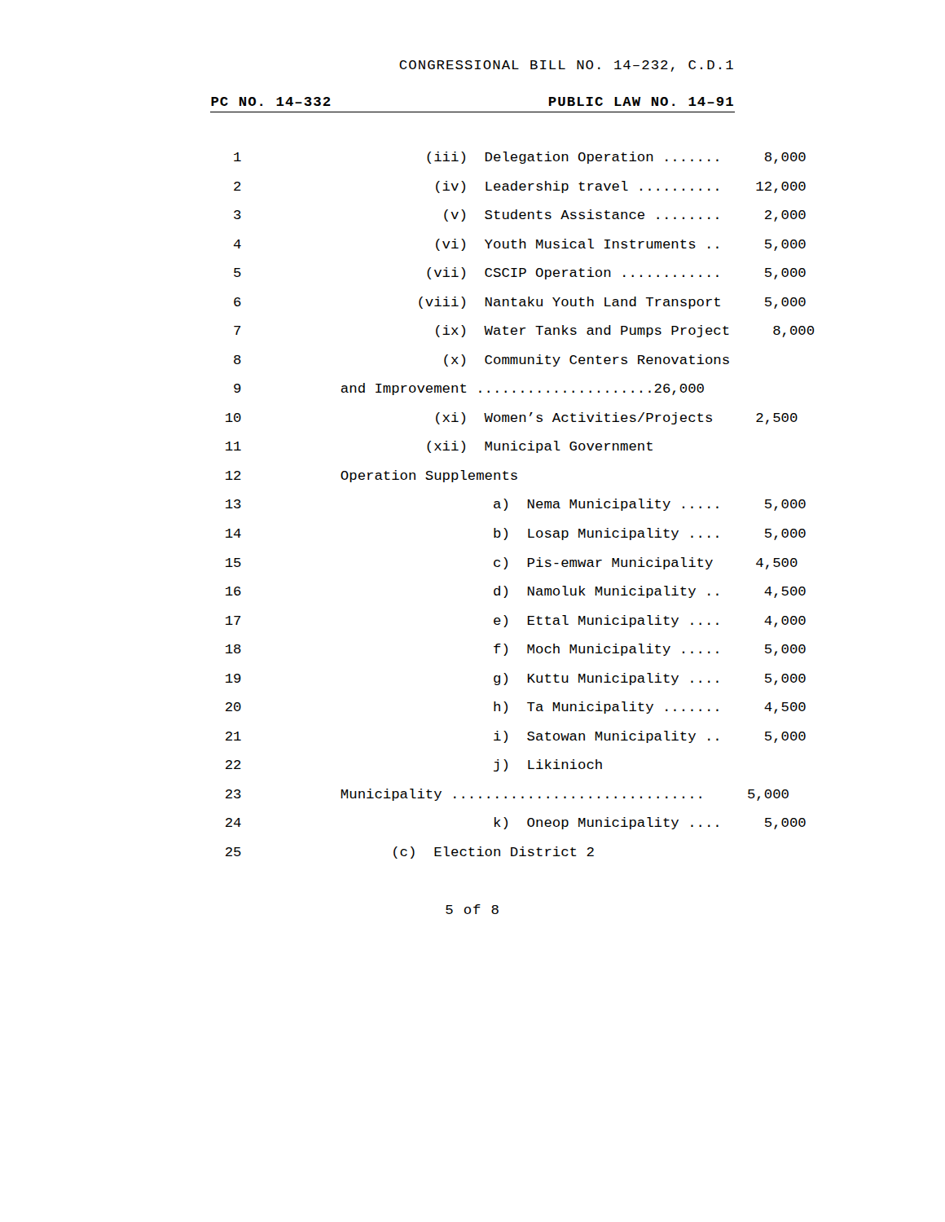CONGRESSIONAL BILL NO. 14–232, C.D.1
PC NO. 14–332 PUBLIC LAW NO. 14–91
(iii) Delegation Operation ....... 8,000
(iv) Leadership travel .......... 12,000
(v) Students Assistance ........ 2,000
(vi) Youth Musical Instruments .. 5,000
(vii) CSCIP Operation ............ 5,000
(viii) Nantaku Youth Land Transport 5,000
(ix) Water Tanks and Pumps Project 8,000
(x) Community Centers Renovations
and Improvement .....................26,000
(xi) Women’s Activities/Projects 2,500
(xii) Municipal Government
Operation Supplements
a) Nema Municipality ..... 5,000
b) Losap Municipality .... 5,000
c) Pis-emwar Municipality 4,500
d) Namoluk Municipality .. 4,500
e) Ettal Municipality .... 4,000
f) Moch Municipality ..... 5,000
g) Kuttu Municipality .... 5,000
h) Ta Municipality ....... 4,500
i) Satowan Municipality .. 5,000
j) Likinioch
Municipality .............................. 5,000
k) Oneop Municipality .... 5,000
(c) Election District 2
5 of 8